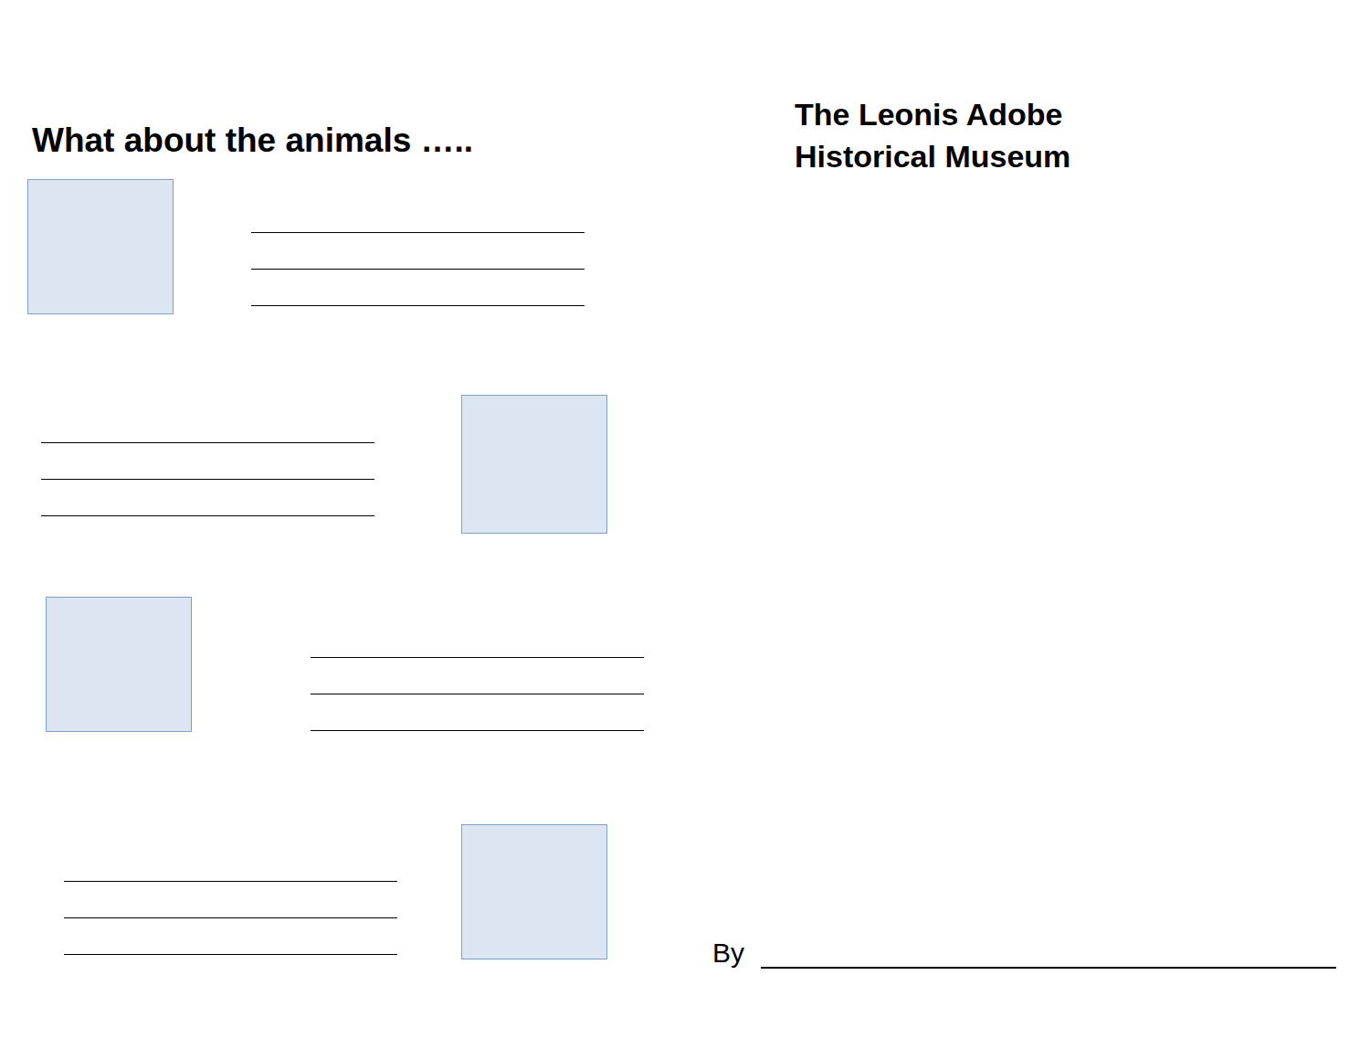What about the animals …..
The Leonis Adobe
Historical Museum
By